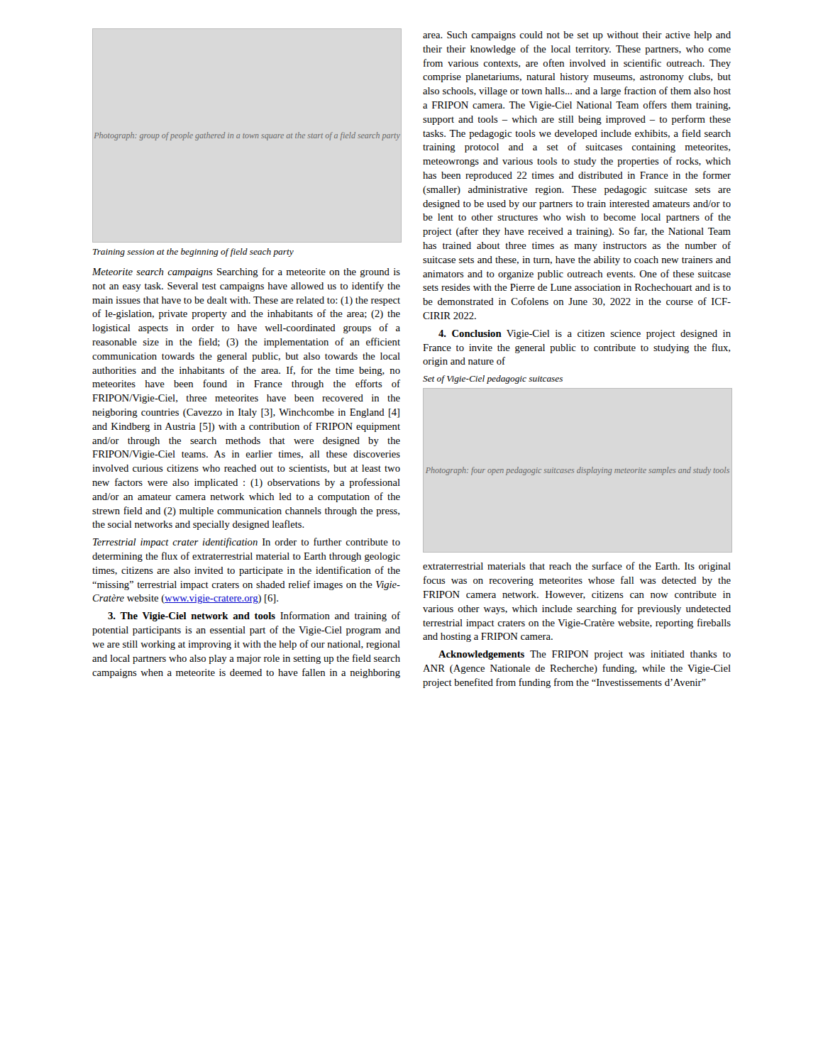Photograph: group of people gathered in a town square at the start of a field search party
Training session at the beginning of field seach party
Meteorite search campaigns Searching for a meteorite on the ground is not an easy task. Several test campaigns have allowed us to identify the main issues that have to be dealt with. These are related to: (1) the respect of le-gislation, private property and the inhabitants of the area; (2) the logistical aspects in order to have well-coordinated groups of a reasonable size in the field; (3) the implementation of an efficient communication towards the general public, but also towards the local authorities and the inhabitants of the area. If, for the time being, no meteorites have been found in France through the efforts of FRIPON/Vigie-Ciel, three meteorites have been recovered in the neigboring countries (Cavezzo in Italy [3], Winchcombe in England [4] and Kindberg in Austria [5]) with a contribution of FRIPON equipment and/or through the search methods that were designed by the FRIPON/Vigie-Ciel teams. As in earlier times, all these discoveries involved curious citizens who reached out to scientists, but at least two new factors were also implicated : (1) observations by a professional and/or an amateur camera network which led to a computation of the strewn field and (2) multiple communication channels through the press, the social networks and specially designed leaflets.
Terrestrial impact crater identification In order to further contribute to determining the flux of extraterrestrial material to Earth through geologic times, citizens are also invited to participate in the identification of the “missing” terrestrial impact craters on shaded relief images on the Vigie-Cratère website (www.vigie-cratere.org) [6].
3. The Vigie-Ciel network and tools Information and training of potential participants is an essential part of the Vigie-Ciel program and we are still working at improving it with the help of our national, regional and local partners who also play a major role in setting up the field search campaigns when a meteorite is deemed to have fallen in a neighboring area. Such campaigns could not be set up without their active help and their their knowledge of the local territory. These partners, who come from various contexts, are often involved in scientific outreach. They comprise planetariums, natural history museums, astronomy clubs, but also schools, village or town halls... and a large fraction of them also host a FRIPON camera. The Vigie-Ciel National Team offers them training, support and tools – which are still being improved – to perform these tasks. The pedagogic tools we developed include exhibits, a field search training protocol and a set of suitcases containing meteorites, meteowrongs and various tools to study the properties of rocks, which has been reproduced 22 times and distributed in France in the former (smaller) administrative region. These pedagogic suitcase sets are designed to be used by our partners to train interested amateurs and/or to be lent to other structures who wish to become local partners of the project (after they have received a training). So far, the National Team has trained about three times as many instructors as the number of suitcase sets and these, in turn, have the ability to coach new trainers and animators and to organize public outreach events. One of these suitcase sets resides with the Pierre de Lune association in Rochechouart and is to be demonstrated in Cofolens on June 30, 2022 in the course of ICF-CIRIR 2022.
4. Conclusion Vigie-Ciel is a citizen science project designed in France to invite the general public to contribute to studying the flux, origin and nature of
Set of Vigie-Ciel pedagogic suitcases
Photograph: four open pedagogic suitcases displaying meteorite samples and study tools
extraterrestrial materials that reach the surface of the Earth. Its original focus was on recovering meteorites whose fall was detected by the FRIPON camera network. However, citizens can now contribute in various other ways, which include searching for previously undetected terrestrial impact craters on the Vigie-Cratère website, reporting fireballs and hosting a FRIPON camera.
Acknowledgements The FRIPON project was initiated thanks to ANR (Agence Nationale de Recherche) funding, while the Vigie-Ciel project benefited from funding from the “Investissements d’Avenir”